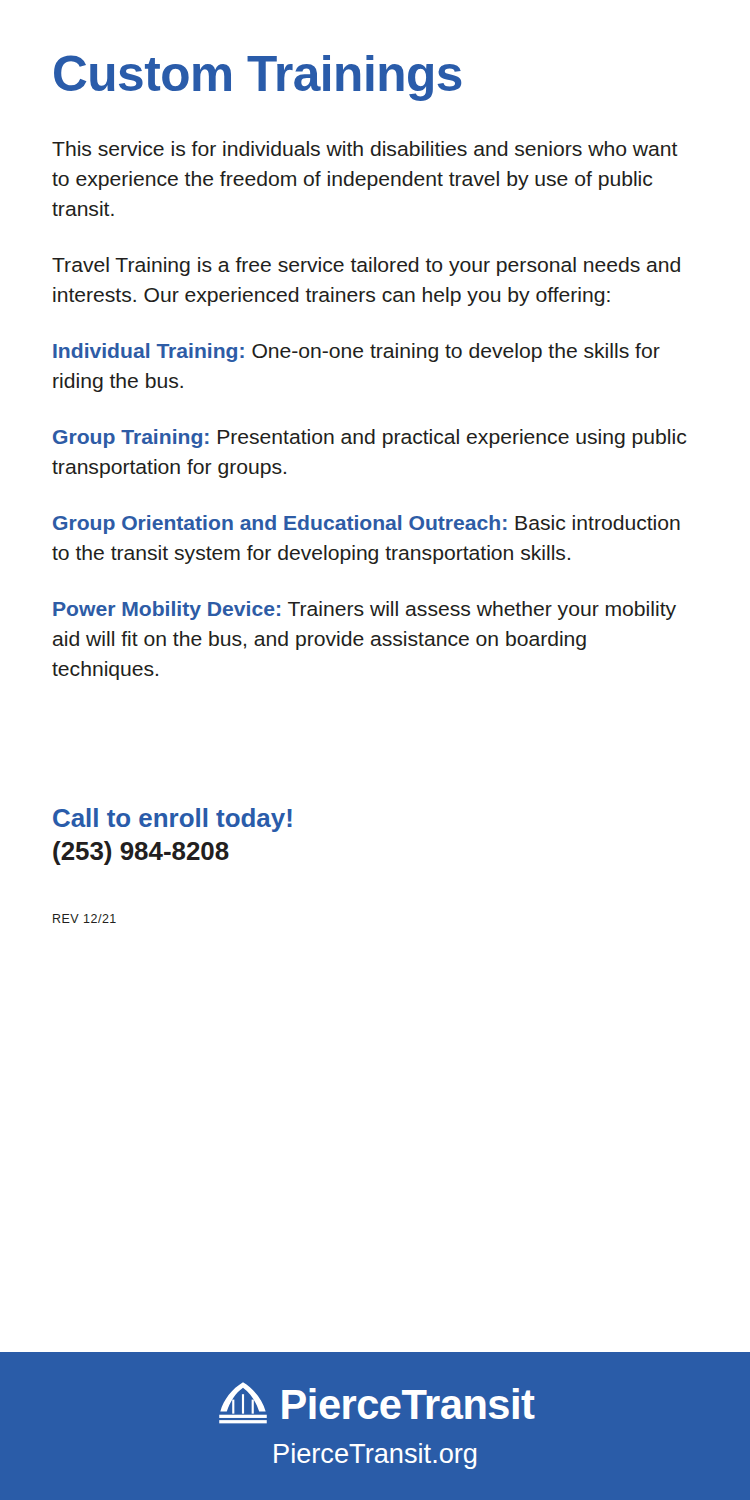Custom Trainings
This service is for individuals with disabilities and seniors who want to experience the freedom of independent travel by use of public transit.
Travel Training is a free service tailored to your personal needs and interests. Our experienced trainers can help you by offering:
Individual Training: One-on-one training to develop the skills for riding the bus.
Group Training: Presentation and practical experience using public transportation for groups.
Group Orientation and Educational Outreach: Basic introduction to the transit system for developing transportation skills.
Power Mobility Device: Trainers will assess whether your mobility aid will fit on the bus, and provide assistance on boarding techniques.
Call to enroll today!
(253) 984-8208
REV 12/21
PierceTransit
PierceTransit.org